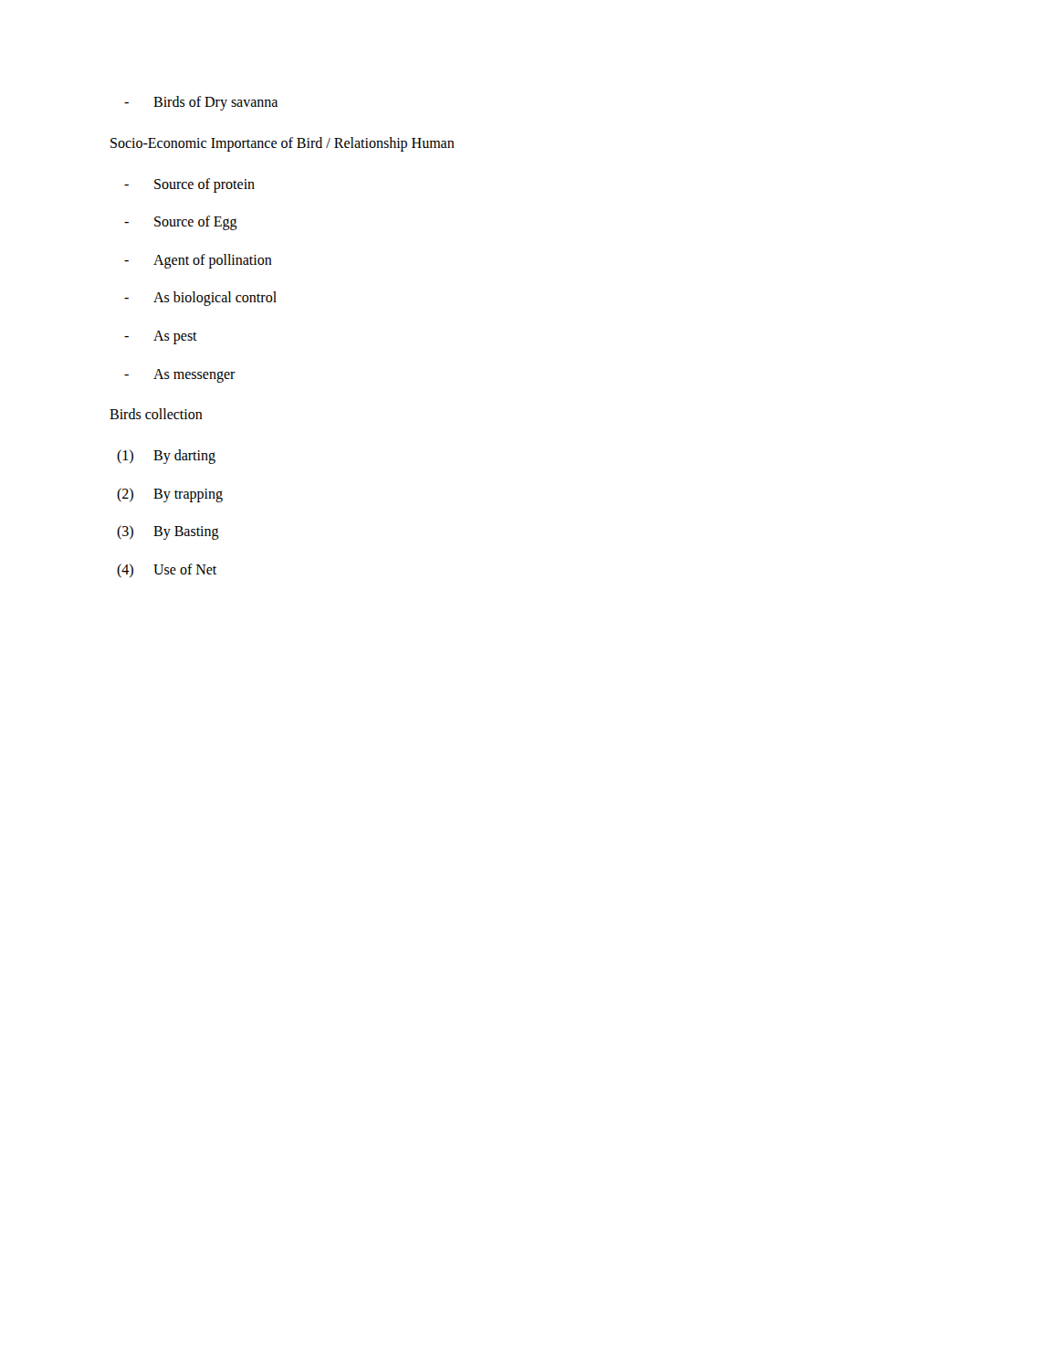Birds of Dry savanna
Socio-Economic Importance of Bird / Relationship Human
Source of protein
Source of Egg
Agent of pollination
As biological control
As pest
As messenger
Birds collection
By darting
By trapping
By Basting
Use of Net